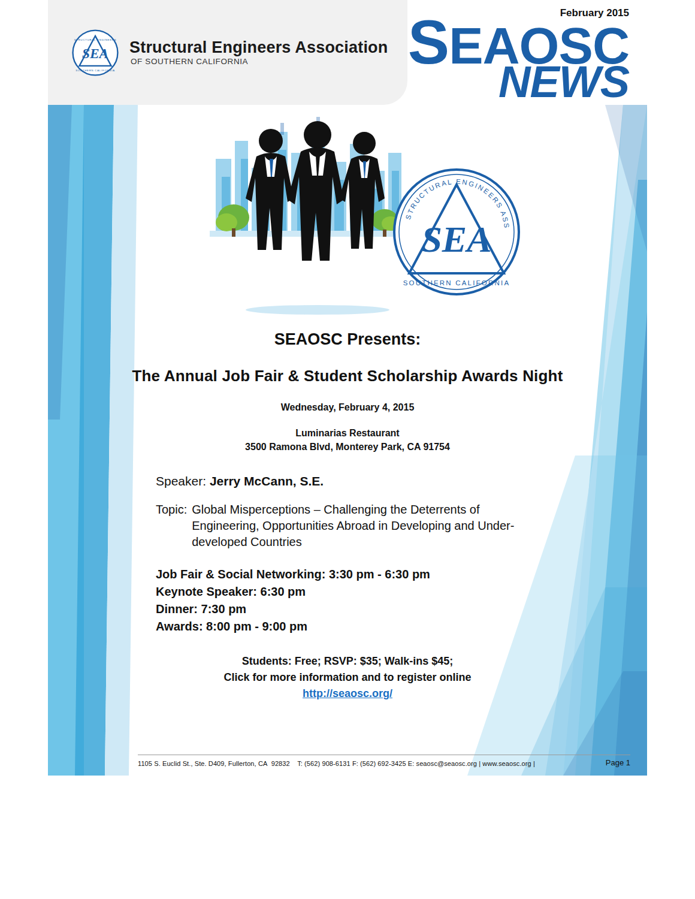SEA STRUCTURAL ENGINEERS SOUTHERN CALIFORNIA
Structural Engineers Association
OF SOUTHERN CALIFORNIA
February 2015
SEAOSC
NEWS
SEA STRUCTURAL ENGINEERS ASSOCIATION SOUTHERN CALIFORNIA
SEAOSC Presents:
The Annual Job Fair & Student Scholarship Awards Night
Wednesday, February 4, 2015
Luminarias Restaurant
3500 Ramona Blvd, Monterey Park, CA 91754
Speaker: Jerry McCann, S.E.
Topic: Global Misperceptions – Challenging the Deterrents of Engineering, Opportunities Abroad in Developing and Under-developed Countries
Job Fair & Social Networking: 3:30 pm - 6:30 pm
Keynote Speaker: 6:30 pm
Dinner: 7:30 pm
Awards: 8:00 pm - 9:00 pm
Students: Free; RSVP: $35; Walk-ins $45;
Click for more information and to register online
http://seaosc.org/
1105 S. Euclid St., Ste. D409, Fullerton, CA 92832 T: (562) 908-6131 F: (562) 692-3425 E: seaosc@seaosc.org | www.seaosc.org |
Page 1